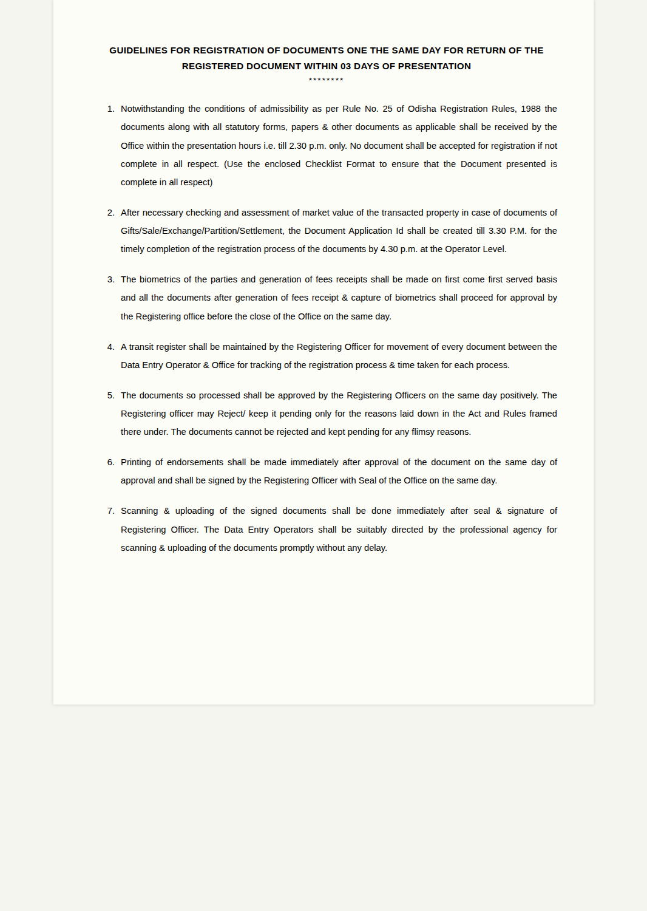Guidelines for registration of documents one the same day for return of the registered document within 03 days of presentation
********
Notwithstanding the conditions of admissibility as per Rule No. 25 of Odisha Registration Rules, 1988 the documents along with all statutory forms, papers & other documents as applicable shall be received by the Office within the presentation hours i.e. till 2.30 p.m. only. No document shall be accepted for registration if not complete in all respect. (Use the enclosed Checklist Format to ensure that the Document presented is complete in all respect)
After necessary checking and assessment of market value of the transacted property in case of documents of Gifts/Sale/Exchange/Partition/Settlement, the Document Application Id shall be created till 3.30 P.M. for the timely completion of the registration process of the documents by 4.30 p.m. at the Operator Level.
The biometrics of the parties and generation of fees receipts shall be made on first come first served basis and all the documents after generation of fees receipt & capture of biometrics shall proceed for approval by the Registering office before the close of the Office on the same day.
A transit register shall be maintained by the Registering Officer for movement of every document between the Data Entry Operator & Office for tracking of the registration process & time taken for each process.
The documents so processed shall be approved by the Registering Officers on the same day positively. The Registering officer may Reject/ keep it pending only for the reasons laid down in the Act and Rules framed there under. The documents cannot be rejected and kept pending for any flimsy reasons.
Printing of endorsements shall be made immediately after approval of the document on the same day of approval and shall be signed by the Registering Officer with Seal of the Office on the same day.
Scanning & uploading of the signed documents shall be done immediately after seal & signature of Registering Officer. The Data Entry Operators shall be suitably directed by the professional agency for scanning & uploading of the documents promptly without any delay.